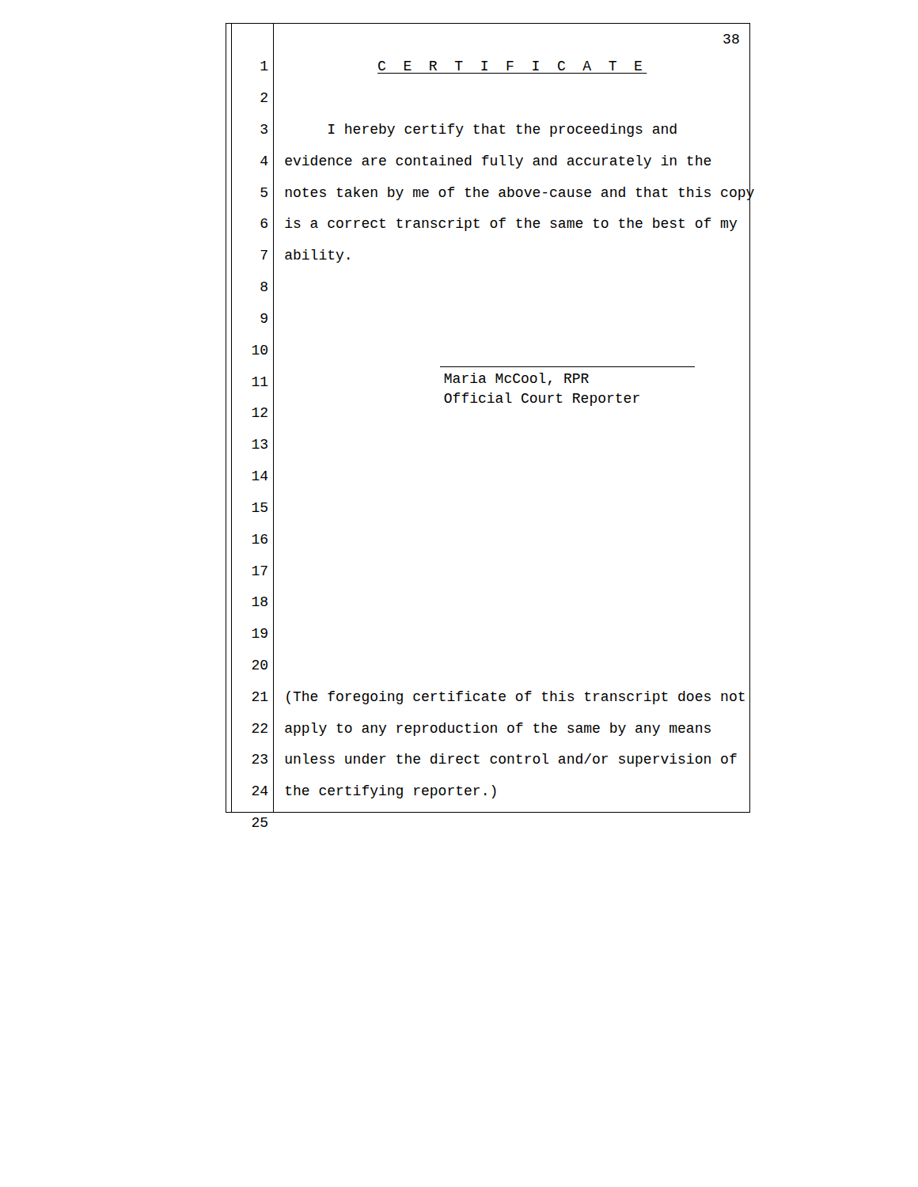38
1
2
3
4
5
6
7
8
9
10
11
12
13
14
15
16
17
18
19
20
21
22
23
24
25
C E R T I F I C A T E
I hereby certify that the proceedings and
evidence are contained fully and accurately in the
notes taken by me of the above-cause and that this copy
is a correct transcript of the same to the best of my
ability.
(The foregoing certificate of this transcript does not
apply to any reproduction of the same by any means
unless under the direct control and/or supervision of
the certifying reporter.)
Maria McCool, RPR Official Court Reporter